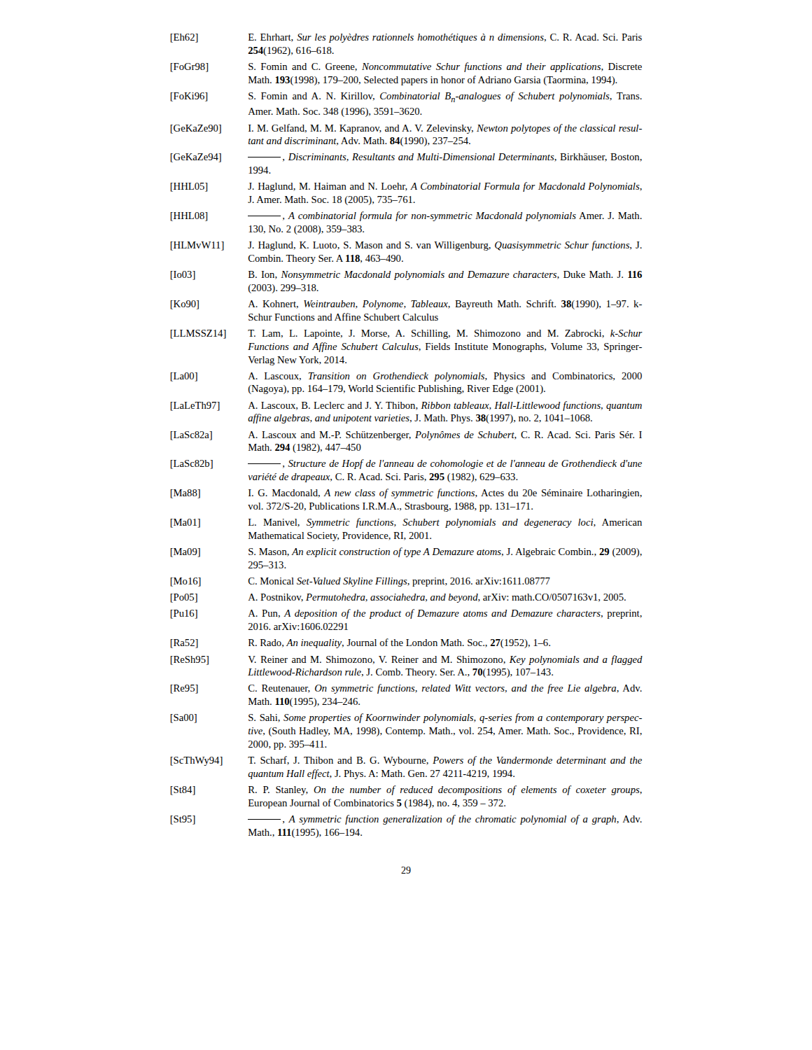[Eh62]
E. Ehrhart, Sur les polyèdres rationnels homothétiques à n dimensions, C. R. Acad. Sci. Paris 254(1962), 616–618.
[FoGr98]
S. Fomin and C. Greene, Noncommutative Schur functions and their applications, Discrete Math. 193(1998), 179–200, Selected papers in honor of Adriano Garsia (Taormina, 1994).
[FoKi96]
S. Fomin and A. N. Kirillov, Combinatorial Bn-analogues of Schubert polynomials, Trans. Amer. Math. Soc. 348 (1996), 3591–3620.
[GeKaZe90]
I. M. Gelfand, M. M. Kapranov, and A. V. Zelevinsky, Newton polytopes of the classical resultant and discriminant, Adv. Math. 84(1990), 237–254.
[GeKaZe94]
, Discriminants, Resultants and Multi-Dimensional Determinants, Birkhäuser, Boston, 1994.
[HHL05]
J. Haglund, M. Haiman and N. Loehr, A Combinatorial Formula for Macdonald Polynomials, J. Amer. Math. Soc. 18 (2005), 735–761.
[HHL08]
, A combinatorial formula for non-symmetric Macdonald polynomials Amer. J. Math. 130, No. 2 (2008), 359–383.
[HLMvW11]
J. Haglund, K. Luoto, S. Mason and S. van Willigenburg, Quasisymmetric Schur functions, J. Combin. Theory Ser. A 118, 463–490.
[Io03]
B. Ion, Nonsymmetric Macdonald polynomials and Demazure characters, Duke Math. J. 116 (2003). 299–318.
[Ko90]
A. Kohnert, Weintrauben, Polynome, Tableaux, Bayreuth Math. Schrift. 38(1990), 1–97. k-Schur Functions and Affine Schubert Calculus
[LLMSSZ14]
T. Lam, L. Lapointe, J. Morse, A. Schilling, M. Shimozono and M. Zabrocki, k-Schur Functions and Affine Schubert Calculus, Fields Institute Monographs, Volume 33, Springer-Verlag New York, 2014.
[La00]
A. Lascoux, Transition on Grothendieck polynomials, Physics and Combinatorics, 2000 (Nagoya), pp. 164–179, World Scientific Publishing, River Edge (2001).
[LaLeTh97]
A. Lascoux, B. Leclerc and J. Y. Thibon, Ribbon tableaux, Hall-Littlewood functions, quantum affine algebras, and unipotent varieties, J. Math. Phys. 38(1997), no. 2, 1041–1068.
[LaSc82a]
A. Lascoux and M.-P. Schützenberger, Polynômes de Schubert, C. R. Acad. Sci. Paris Sér. I Math. 294 (1982), 447–450
[LaSc82b]
, Structure de Hopf de l'anneau de cohomologie et de l'anneau de Grothendieck d'une variété de drapeaux, C. R. Acad. Sci. Paris, 295 (1982), 629–633.
[Ma88]
I. G. Macdonald, A new class of symmetric functions, Actes du 20e Séminaire Lotharingien, vol. 372/S-20, Publications I.R.M.A., Strasbourg, 1988, pp. 131–171.
[Ma01]
L. Manivel, Symmetric functions, Schubert polynomials and degeneracy loci, American Mathematical Society, Providence, RI, 2001.
[Ma09]
S. Mason, An explicit construction of type A Demazure atoms, J. Algebraic Combin., 29 (2009), 295–313.
[Mo16]
C. Monical Set-Valued Skyline Fillings, preprint, 2016. arXiv:1611.08777
[Po05]
A. Postnikov, Permutohedra, associahedra, and beyond, arXiv: math.CO/0507163v1, 2005.
[Pu16]
A. Pun, A deposition of the product of Demazure atoms and Demazure characters, preprint, 2016. arXiv:1606.02291
[Ra52]
R. Rado, An inequality, Journal of the London Math. Soc., 27(1952), 1–6.
[ReSh95]
V. Reiner and M. Shimozono, V. Reiner and M. Shimozono, Key polynomials and a flagged Littlewood-Richardson rule, J. Comb. Theory. Ser. A., 70(1995), 107–143.
[Re95]
C. Reutenauer, On symmetric functions, related Witt vectors, and the free Lie algebra, Adv. Math. 110(1995), 234–246.
[Sa00]
S. Sahi, Some properties of Koornwinder polynomials, q-series from a contemporary perspective, (South Hadley, MA, 1998), Contemp. Math., vol. 254, Amer. Math. Soc., Providence, RI, 2000, pp. 395–411.
[ScThWy94]
T. Scharf, J. Thibon and B. G. Wybourne, Powers of the Vandermonde determinant and the quantum Hall effect, J. Phys. A: Math. Gen. 27 4211-4219, 1994.
[St84]
R. P. Stanley, On the number of reduced decompositions of elements of coxeter groups, European Journal of Combinatorics 5 (1984), no. 4, 359 – 372.
[St95]
, A symmetric function generalization of the chromatic polynomial of a graph, Adv. Math., 111(1995), 166–194.
29